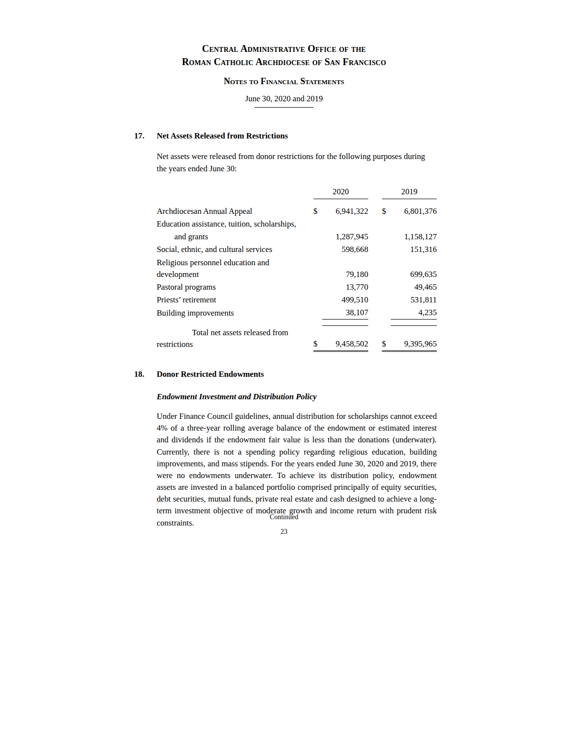Central Administrative Office of the
Roman Catholic Archdiocese of San Francisco
Notes to Financial Statements
June 30, 2020 and 2019
17.
Net Assets Released from Restrictions
Net assets were released from donor restrictions for the following purposes during the years ended June 30:
| | 2020 | | 2019 |
| --- | --- | --- | --- |
| Archdiocesan Annual Appeal | $ | 6,941,322 | | $ | 6,801,376 |
| Education assistance, tuition, scholarships, | | | | | |
| and grants | | 1,287,945 | | | 1,158,127 |
| Social, ethnic, and cultural services | | 598,668 | | | 151,316 |
| Religious personnel education and development | | 79,180 | | | 699,635 |
| Pastoral programs | | 13,770 | | | 49,465 |
| Priests’ retirement | | 499,510 | | | 531,811 |
| Building improvements | | 38,107 | | | 4,235 |
| Total net assets released from restrictions | $ | 9,458,502 | | $ | 9,395,965 |
18.
Donor Restricted Endowments
Endowment Investment and Distribution Policy
Under Finance Council guidelines, annual distribution for scholarships cannot exceed 4% of a three-year rolling average balance of the endowment or estimated interest and dividends if the endowment fair value is less than the donations (underwater). Currently, there is not a spending policy regarding religious education, building improvements, and mass stipends. For the years ended June 30, 2020 and 2019, there were no endowments underwater. To achieve its distribution policy, endowment assets are invested in a balanced portfolio comprised principally of equity securities, debt securities, mutual funds, private real estate and cash designed to achieve a long-term investment objective of moderate growth and income return with prudent risk constraints.
Continued
23